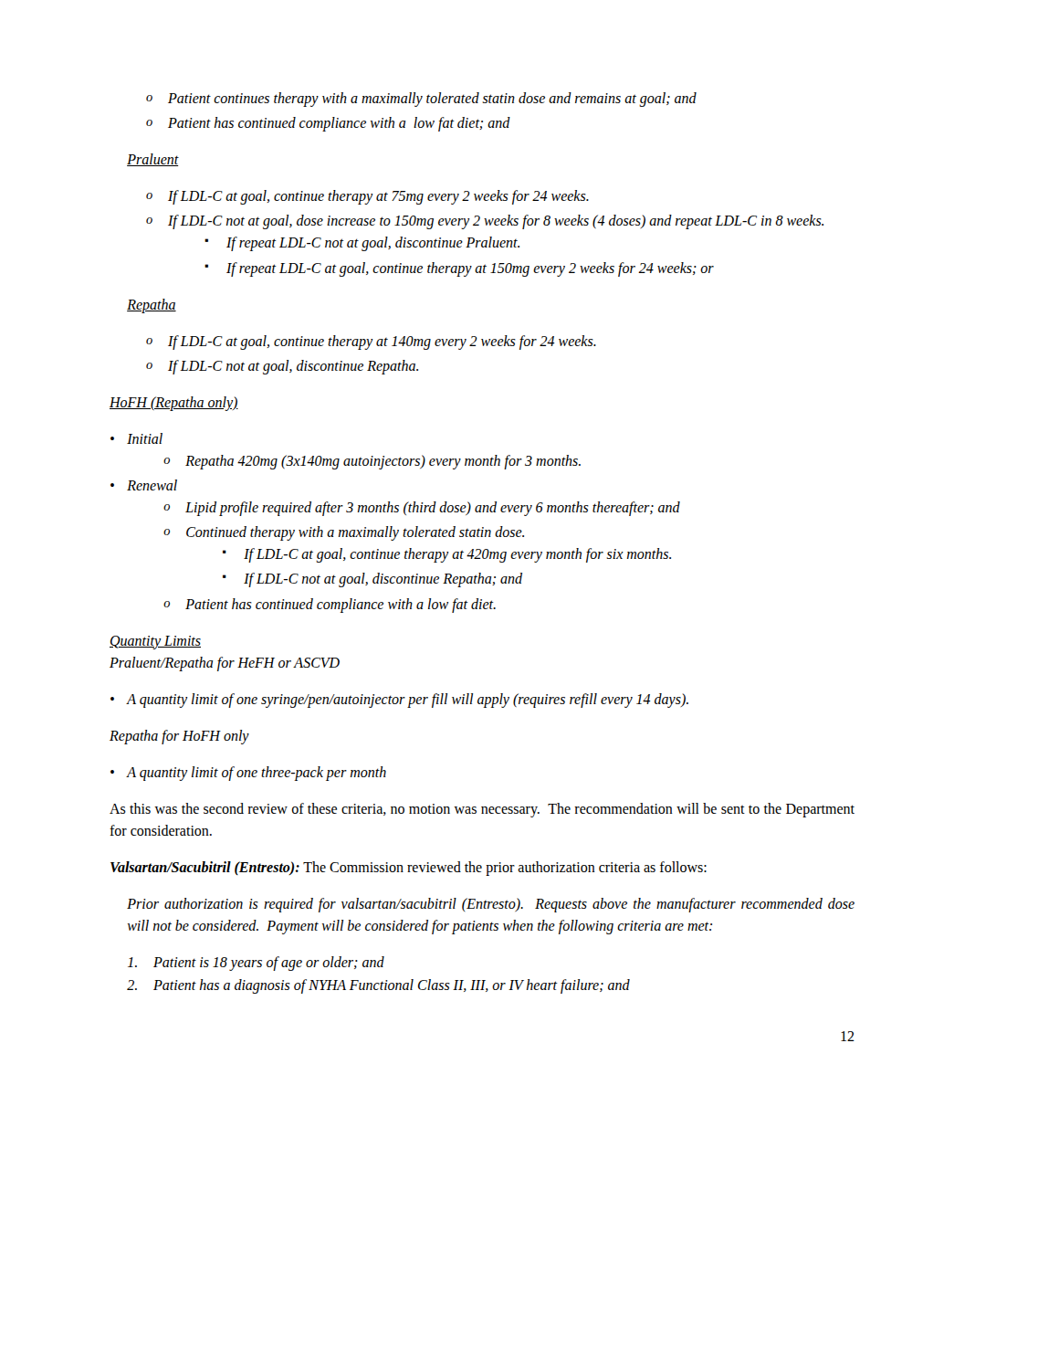Patient continues therapy with a maximally tolerated statin dose and remains at goal; and
Patient has continued compliance with a low fat diet; and
Praluent
If LDL-C at goal, continue therapy at 75mg every 2 weeks for 24 weeks.
If LDL-C not at goal, dose increase to 150mg every 2 weeks for 8 weeks (4 doses) and repeat LDL-C in 8 weeks.
If repeat LDL-C not at goal, discontinue Praluent.
If repeat LDL-C at goal, continue therapy at 150mg every 2 weeks for 24 weeks; or
Repatha
If LDL-C at goal, continue therapy at 140mg every 2 weeks for 24 weeks.
If LDL-C not at goal, discontinue Repatha.
HoFH (Repatha only)
Initial
Repatha 420mg (3x140mg autoinjectors) every month for 3 months.
Renewal
Lipid profile required after 3 months (third dose) and every 6 months thereafter; and
Continued therapy with a maximally tolerated statin dose.
If LDL-C at goal, continue therapy at 420mg every month for six months.
If LDL-C not at goal, discontinue Repatha; and
Patient has continued compliance with a low fat diet.
Quantity Limits
Praluent/Repatha for HeFH or ASCVD
A quantity limit of one syringe/pen/autoinjector per fill will apply (requires refill every 14 days).
Repatha for HoFH only
A quantity limit of one three-pack per month
As this was the second review of these criteria, no motion was necessary. The recommendation will be sent to the Department for consideration.
Valsartan/Sacubitril (Entresto): The Commission reviewed the prior authorization criteria as follows:
Prior authorization is required for valsartan/sacubitril (Entresto). Requests above the manufacturer recommended dose will not be considered. Payment will be considered for patients when the following criteria are met:
1. Patient is 18 years of age or older; and
2. Patient has a diagnosis of NYHA Functional Class II, III, or IV heart failure; and
12